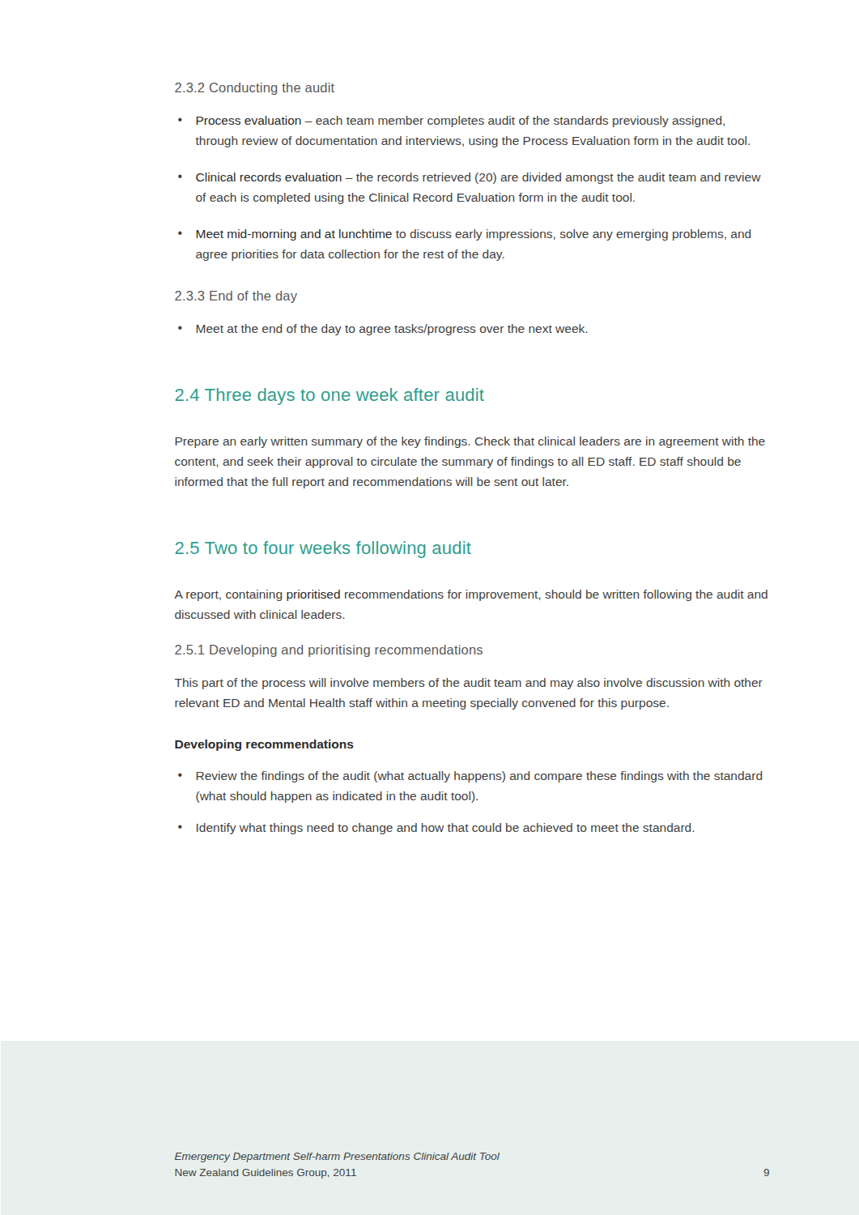2.3.2 Conducting the audit
Process evaluation – each team member completes audit of the standards previously assigned, through review of documentation and interviews, using the Process Evaluation form in the audit tool.
Clinical records evaluation – the records retrieved (20) are divided amongst the audit team and review of each is completed using the Clinical Record Evaluation form in the audit tool.
Meet mid-morning and at lunchtime to discuss early impressions, solve any emerging problems, and agree priorities for data collection for the rest of the day.
2.3.3 End of the day
Meet at the end of the day to agree tasks/progress over the next week.
2.4 Three days to one week after audit
Prepare an early written summary of the key findings. Check that clinical leaders are in agreement with the content, and seek their approval to circulate the summary of findings to all ED staff. ED staff should be informed that the full report and recommendations will be sent out later.
2.5 Two to four weeks following audit
A report, containing prioritised recommendations for improvement, should be written following the audit and discussed with clinical leaders.
2.5.1 Developing and prioritising recommendations
This part of the process will involve members of the audit team and may also involve discussion with other relevant ED and Mental Health staff within a meeting specially convened for this purpose.
Developing recommendations
Review the findings of the audit (what actually happens) and compare these findings with the standard (what should happen as indicated in the audit tool).
Identify what things need to change and how that could be achieved to meet the standard.
Emergency Department Self-harm Presentations Clinical Audit Tool
New Zealand Guidelines Group, 20119